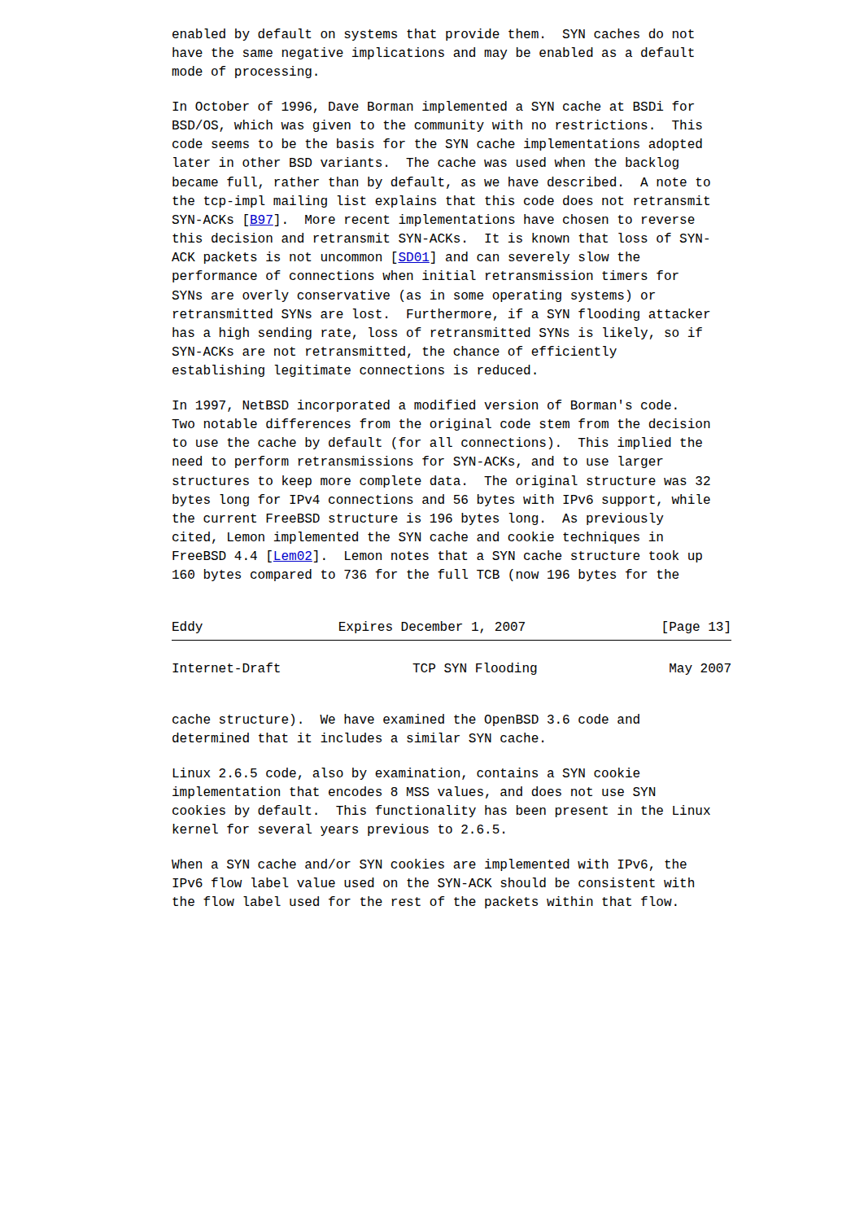enabled by default on systems that provide them.  SYN caches do not
have the same negative implications and may be enabled as a default
mode of processing.
In October of 1996, Dave Borman implemented a SYN cache at BSDi for
BSD/OS, which was given to the community with no restrictions.  This
code seems to be the basis for the SYN cache implementations adopted
later in other BSD variants.  The cache was used when the backlog
became full, rather than by default, as we have described.  A note to
the tcp-impl mailing list explains that this code does not retransmit
SYN-ACKs [B97].  More recent implementations have chosen to reverse
this decision and retransmit SYN-ACKs.  It is known that loss of SYN-
ACK packets is not uncommon [SD01] and can severely slow the
performance of connections when initial retransmission timers for
SYNs are overly conservative (as in some operating systems) or
retransmitted SYNs are lost.  Furthermore, if a SYN flooding attacker
has a high sending rate, loss of retransmitted SYNs is likely, so if
SYN-ACKs are not retransmitted, the chance of efficiently
establishing legitimate connections is reduced.
In 1997, NetBSD incorporated a modified version of Borman's code.
Two notable differences from the original code stem from the decision
to use the cache by default (for all connections).  This implied the
need to perform retransmissions for SYN-ACKs, and to use larger
structures to keep more complete data.  The original structure was 32
bytes long for IPv4 connections and 56 bytes with IPv6 support, while
the current FreeBSD structure is 196 bytes long.  As previously
cited, Lemon implemented the SYN cache and cookie techniques in
FreeBSD 4.4 [Lem02].  Lemon notes that a SYN cache structure took up
160 bytes compared to 736 for the full TCB (now 196 bytes for the
Eddy Expires December 1, 2007 [Page 13]
Internet-Draft TCP SYN Flooding May 2007
cache structure).  We have examined the OpenBSD 3.6 code and
determined that it includes a similar SYN cache.
Linux 2.6.5 code, also by examination, contains a SYN cookie
implementation that encodes 8 MSS values, and does not use SYN
cookies by default.  This functionality has been present in the Linux
kernel for several years previous to 2.6.5.
When a SYN cache and/or SYN cookies are implemented with IPv6, the
IPv6 flow label value used on the SYN-ACK should be consistent with
the flow label used for the rest of the packets within that flow.